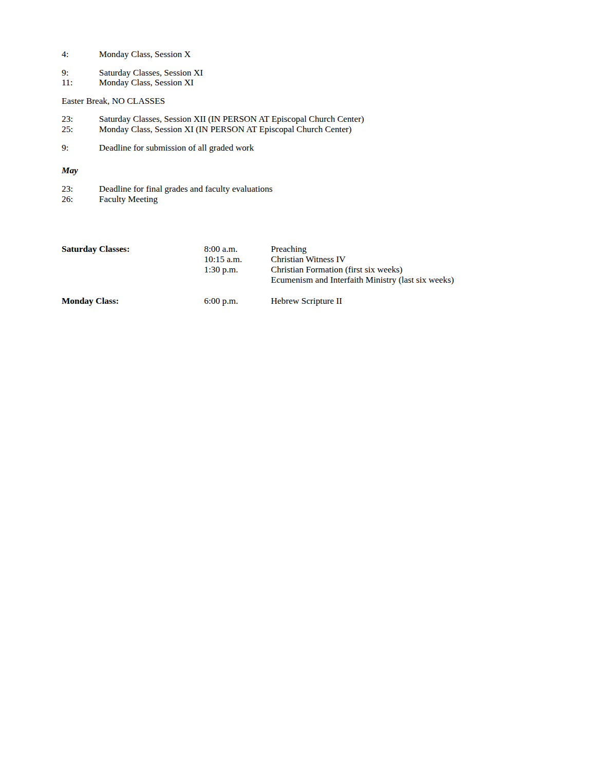4: Monday Class, Session X
9: Saturday Classes, Session XI
11: Monday Class, Session XI
Easter Break, NO CLASSES
23: Saturday Classes, Session XII (IN PERSON AT Episcopal Church Center)
25: Monday Class, Session XI (IN PERSON AT Episcopal Church Center)
9: Deadline for submission of all graded work
May
23: Deadline for final grades and faculty evaluations
26: Faculty Meeting
Saturday Classes: 8:00 a.m. Preaching
10:15 a.m. Christian Witness IV
1:30 p.m. Christian Formation (first six weeks)
Ecumenism and Interfaith Ministry (last six weeks)
Monday Class: 6:00 p.m. Hebrew Scripture II